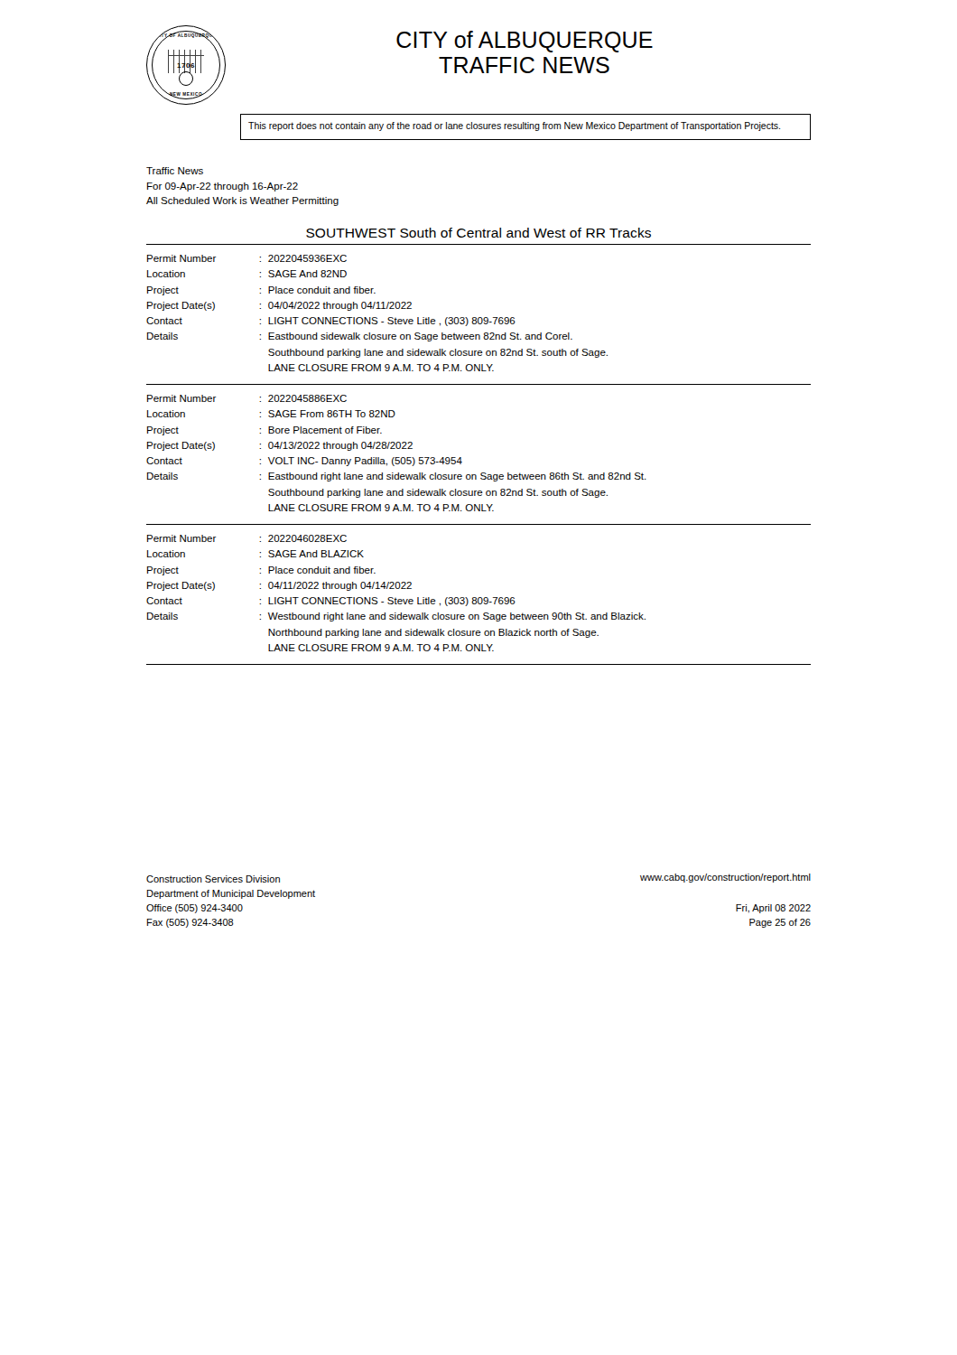CITY OF ALBUQUERQUE
1706
NEW MEXICO
CITY of ALBUQUERQUE
TRAFFIC NEWS
This report does not contain any of the road or lane closures resulting from New Mexico Department of Transportation Projects.
Traffic News
For 09-Apr-22 through 16-Apr-22
All Scheduled Work is Weather Permitting
SOUTHWEST South of Central and West of RR Tracks
| Permit Number | : | 2022045936EXC |
| Location | : | SAGE And 82ND |
| Project | : | Place conduit and fiber. |
| Project Date(s) | : | 04/04/2022 through 04/11/2022 |
| Contact | : | LIGHT CONNECTIONS - Steve Litle , (303) 809-7696 |
| Details | : | Eastbound sidewalk closure on Sage between 82nd St. and Corel. Southbound parking lane and sidewalk closure on 82nd St. south of Sage. LANE CLOSURE FROM 9 A.M. TO 4 P.M. ONLY. |
| Permit Number | : | 2022045886EXC |
| Location | : | SAGE From 86TH To 82ND |
| Project | : | Bore Placement of Fiber. |
| Project Date(s) | : | 04/13/2022 through 04/28/2022 |
| Contact | : | VOLT INC- Danny Padilla, (505) 573-4954 |
| Details | : | Eastbound right lane and sidewalk closure on Sage between 86th St. and 82nd St. Southbound parking lane and sidewalk closure on 82nd St. south of Sage. LANE CLOSURE FROM 9 A.M. TO 4 P.M. ONLY. |
| Permit Number | : | 2022046028EXC |
| Location | : | SAGE And BLAZICK |
| Project | : | Place conduit and fiber. |
| Project Date(s) | : | 04/11/2022 through 04/14/2022 |
| Contact | : | LIGHT CONNECTIONS - Steve Litle , (303) 809-7696 |
| Details | : | Westbound right lane and sidewalk closure on Sage between 90th St. and Blazick. Northbound parking lane and sidewalk closure on Blazick north of Sage. LANE CLOSURE FROM 9 A.M. TO 4 P.M. ONLY. |
Construction Services Division
Department of Municipal Development
Office (505) 924-3400
Fax (505) 924-3408
www.cabq.gov/construction/report.html
Fri, April 08 2022
Page 25 of 26